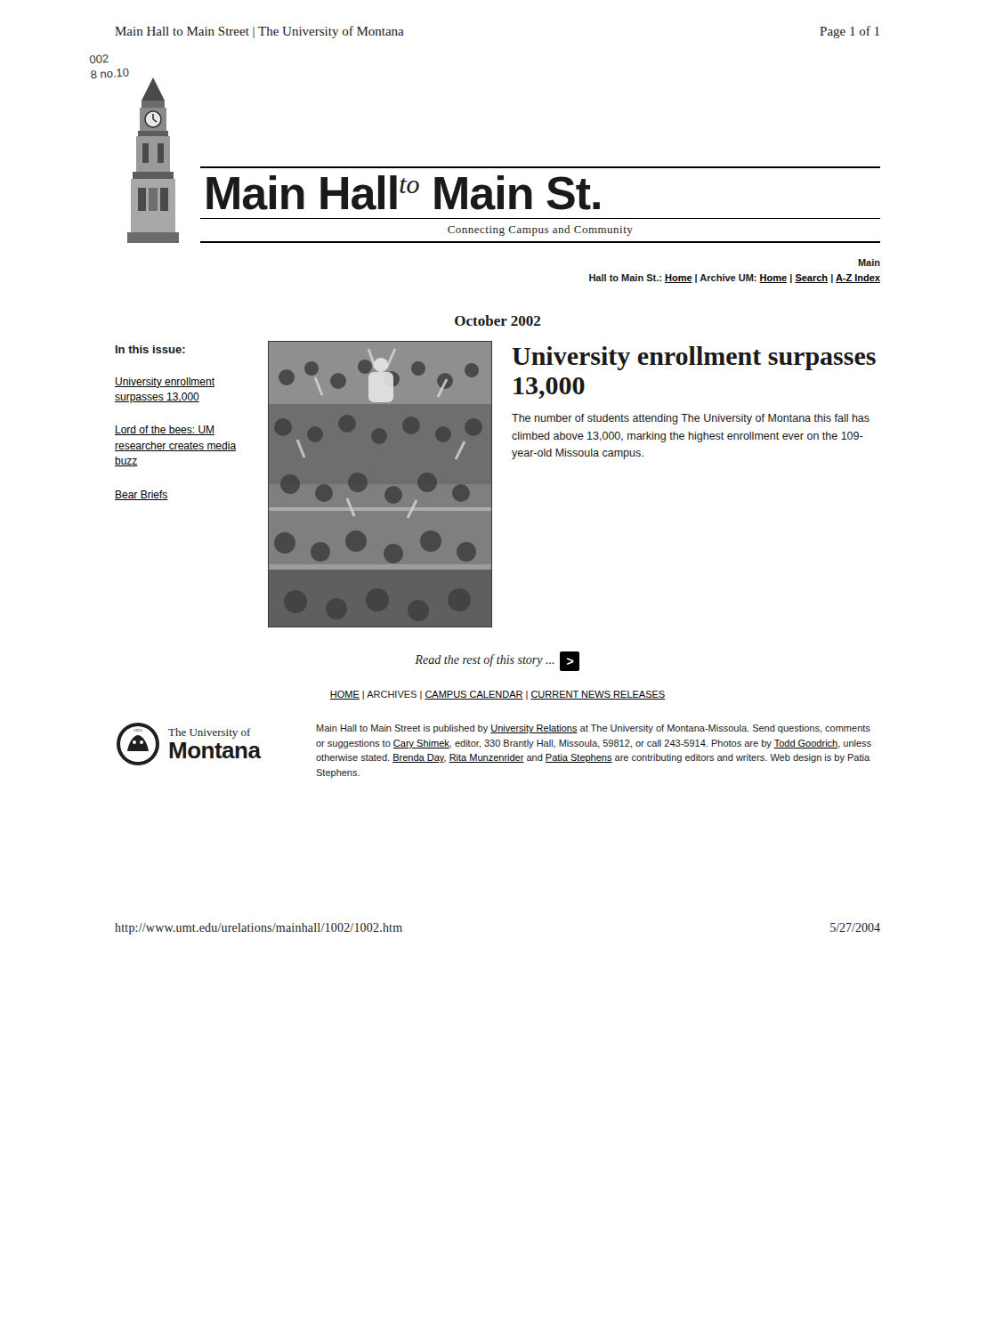Main Hall to Main Street | The University of Montana Page 1 of 1
002
8 no.10
Main Hallto Main St.
Connecting Campus and Community
Main
Hall to Main St.: Home | Archive UM: Home | Search | A-Z Index
October 2002
In this issue:
University enrollment surpasses 13,000
Lord of the bees: UM researcher creates media buzz
Bear Briefs
University enrollment surpasses 13,000
The number of students attending The University of Montana this fall has climbed above 13,000, marking the highest enrollment ever on the 109-year-old Missoula campus.
Read the rest of this story ...>
HOME | ARCHIVES | CAMPUS CALENDAR | CURRENT NEWS RELEASES
1893
The University of Montana
Main Hall to Main Street is published by University Relations at The University of Montana-Missoula. Send questions, comments or suggestions to Cary Shimek, editor, 330 Brantly Hall, Missoula, 59812, or call 243-5914. Photos are by Todd Goodrich, unless otherwise stated. Brenda Day, Rita Munzenrider and Patia Stephens are contributing editors and writers. Web design is by Patia Stephens.
http://www.umt.edu/urelations/mainhall/1002/1002.htm 5/27/2004